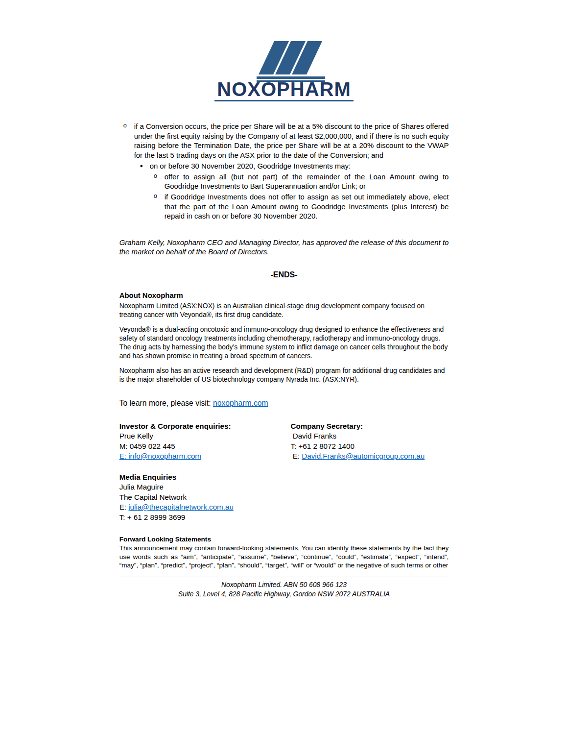NOXOPHARM
if a Conversion occurs, the price per Share will be at a 5% discount to the price of Shares offered under the first equity raising by the Company of at least $2,000,000, and if there is no such equity raising before the Termination Date, the price per Share will be at a 20% discount to the VWAP for the last 5 trading days on the ASX prior to the date of the Conversion; and
on or before 30 November 2020, Goodridge Investments may:
offer to assign all (but not part) of the remainder of the Loan Amount owing to Goodridge Investments to Bart Superannuation and/or Link; or
if Goodridge Investments does not offer to assign as set out immediately above, elect that the part of the Loan Amount owing to Goodridge Investments (plus Interest) be repaid in cash on or before 30 November 2020.
Graham Kelly, Noxopharm CEO and Managing Director, has approved the release of this document to the market on behalf of the Board of Directors.
-ENDS-
About Noxopharm
Noxopharm Limited (ASX:NOX) is an Australian clinical-stage drug development company focused on treating cancer with Veyonda®, its first drug candidate.
Veyonda® is a dual-acting oncotoxic and immuno-oncology drug designed to enhance the effectiveness and safety of standard oncology treatments including chemotherapy, radiotherapy and immuno-oncology drugs. The drug acts by harnessing the body’s immune system to inflict damage on cancer cells throughout the body and has shown promise in treating a broad spectrum of cancers.
Noxopharm also has an active research and development (R&D) program for additional drug candidates and is the major shareholder of US biotechnology company Nyrada Inc. (ASX:NYR).
To learn more, please visit: noxopharm.com
| Investor & Corporate enquiries: | Company Secretary: |
| Prue Kelly | David Franks |
| M: 0459 022 445 | T: +61 2 8072 1400 |
| E: info@noxopharm.com | E: David.Franks@automicgroup.com.au |
Media Enquiries Julia Maguire
The Capital Network
E: julia@thecapitalnetwork.com.au
T: + 61 2 8999 3699
Forward Looking Statements
This announcement may contain forward-looking statements. You can identify these statements by the fact they use words such as “aim”, “anticipate”, “assume”, “believe”, “continue”, “could”, “estimate”, “expect”, “intend”, “may”, “plan”, “predict”, “project”, “plan”, “should”, “target”, “will” or “would” or the negative of such terms or other
Noxopharm Limited. ABN 50 608 966 123
Suite 3, Level 4, 828 Pacific Highway, Gordon NSW 2072 AUSTRALIA